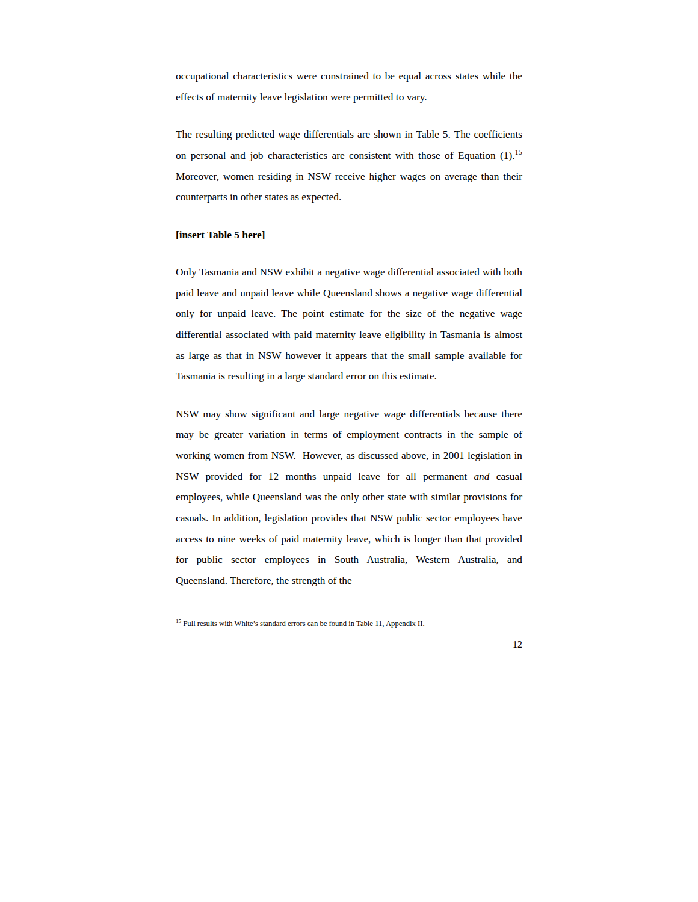occupational characteristics were constrained to be equal across states while the effects of maternity leave legislation were permitted to vary.
The resulting predicted wage differentials are shown in Table 5. The coefficients on personal and job characteristics are consistent with those of Equation (1).15 Moreover, women residing in NSW receive higher wages on average than their counterparts in other states as expected.
[insert Table 5 here]
Only Tasmania and NSW exhibit a negative wage differential associated with both paid leave and unpaid leave while Queensland shows a negative wage differential only for unpaid leave. The point estimate for the size of the negative wage differential associated with paid maternity leave eligibility in Tasmania is almost as large as that in NSW however it appears that the small sample available for Tasmania is resulting in a large standard error on this estimate.
NSW may show significant and large negative wage differentials because there may be greater variation in terms of employment contracts in the sample of working women from NSW. However, as discussed above, in 2001 legislation in NSW provided for 12 months unpaid leave for all permanent and casual employees, while Queensland was the only other state with similar provisions for casuals. In addition, legislation provides that NSW public sector employees have access to nine weeks of paid maternity leave, which is longer than that provided for public sector employees in South Australia, Western Australia, and Queensland. Therefore, the strength of the
15 Full results with White’s standard errors can be found in Table 11, Appendix II.
12